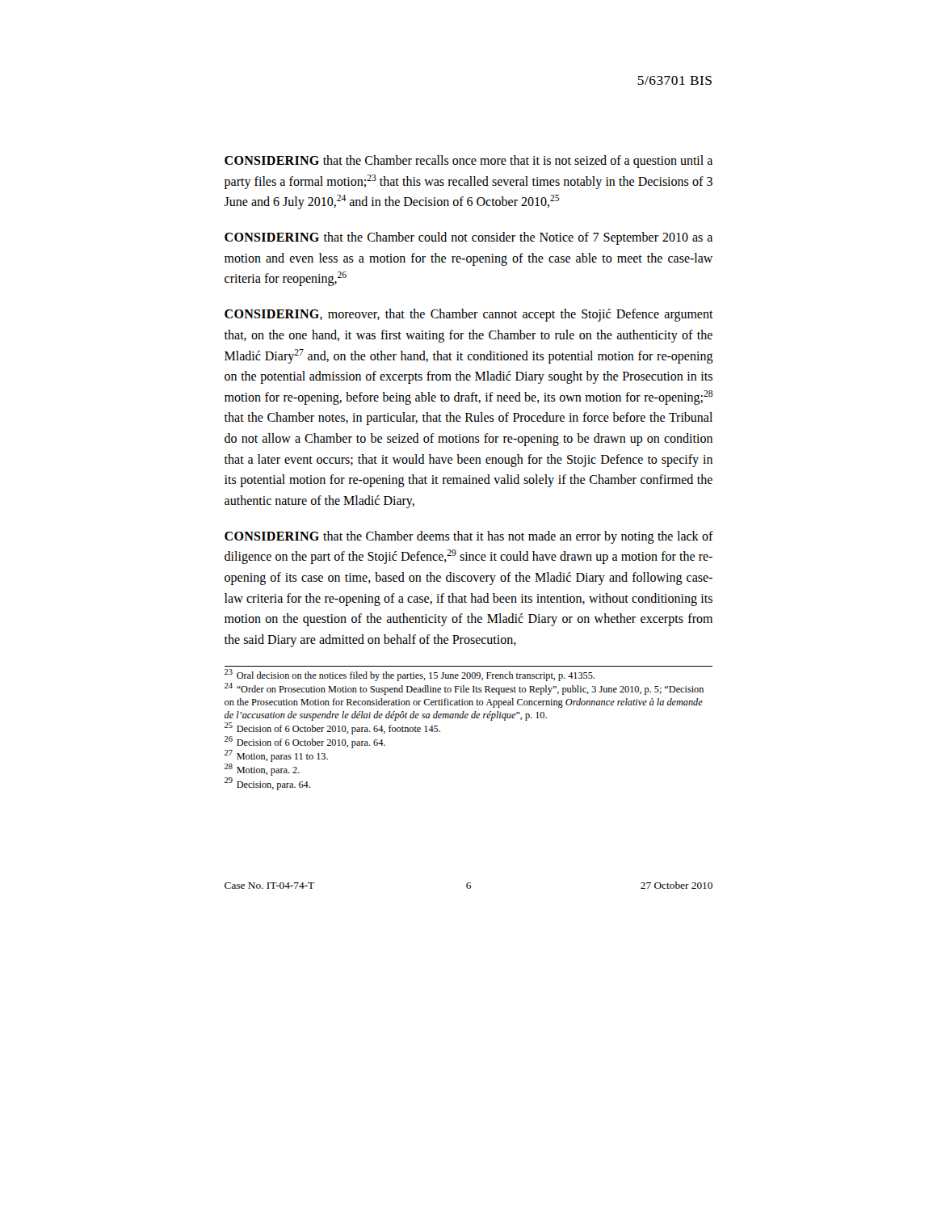5/63701 BIS
CONSIDERING that the Chamber recalls once more that it is not seized of a question until a party files a formal motion;23 that this was recalled several times notably in the Decisions of 3 June and 6 July 2010,24 and in the Decision of 6 October 2010,25
CONSIDERING that the Chamber could not consider the Notice of 7 September 2010 as a motion and even less as a motion for the re-opening of the case able to meet the case-law criteria for reopening,26
CONSIDERING, moreover, that the Chamber cannot accept the Stojić Defence argument that, on the one hand, it was first waiting for the Chamber to rule on the authenticity of the Mladić Diary27 and, on the other hand, that it conditioned its potential motion for re-opening on the potential admission of excerpts from the Mladić Diary sought by the Prosecution in its motion for re-opening, before being able to draft, if need be, its own motion for re-opening;28 that the Chamber notes, in particular, that the Rules of Procedure in force before the Tribunal do not allow a Chamber to be seized of motions for re-opening to be drawn up on condition that a later event occurs; that it would have been enough for the Stojic Defence to specify in its potential motion for re-opening that it remained valid solely if the Chamber confirmed the authentic nature of the Mladić Diary,
CONSIDERING that the Chamber deems that it has not made an error by noting the lack of diligence on the part of the Stojić Defence,29 since it could have drawn up a motion for the re-opening of its case on time, based on the discovery of the Mladić Diary and following case-law criteria for the re-opening of a case, if that had been its intention, without conditioning its motion on the question of the authenticity of the Mladić Diary or on whether excerpts from the said Diary are admitted on behalf of the Prosecution,
23 Oral decision on the notices filed by the parties, 15 June 2009, French transcript, p. 41355.
24 “Order on Prosecution Motion to Suspend Deadline to File Its Request to Reply”, public, 3 June 2010, p. 5; “Decision on the Prosecution Motion for Reconsideration or Certification to Appeal Concerning Ordonnance relative à la demande de l’accusation de suspendre le délai de dépôt de sa demande de réplique”, p. 10.
25 Decision of 6 October 2010, para. 64, footnote 145.
26 Decision of 6 October 2010, para. 64.
27 Motion, paras 11 to 13.
28 Motion, para. 2.
29 Decision, para. 64.
Case No. IT-04-74-T
6
27 October 2010